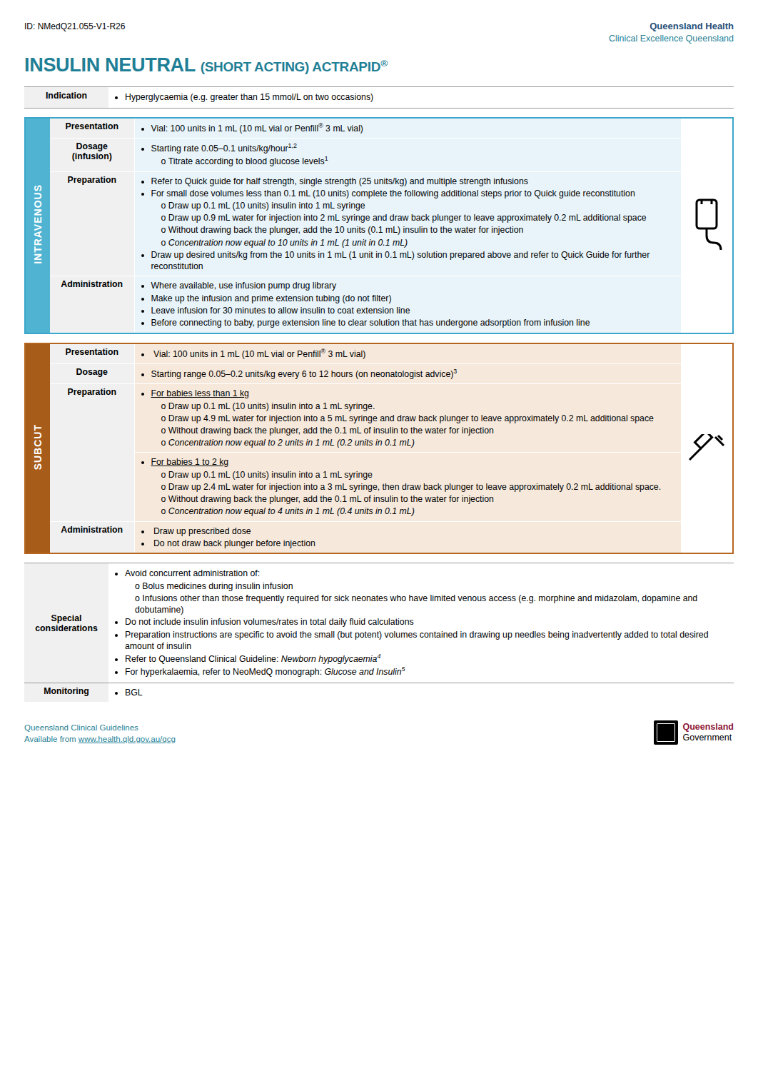ID: NMedQ21.055-V1-R26
Queensland Health
Clinical Excellence Queensland
INSULIN NEUTRAL (SHORT ACTING) ACTRAPID®
| Indication | Hyperglycaemia (e.g. greater than 15 mmol/L on two occasions) |
| INTRAVENOUS | / Presentation / Vial: 100 units in 1 mL (10 mL vial or Penfill ® 3 mL vial) / / / Dosage (infusion) / Starting rate 0.05–0.1 units/kg/hour 1,2 Titrate according to blood glucose levels 1 / / Preparation / Refer to Quick guide for half strength, single strength (25 units/kg) and multiple strength infusions For small dose volumes less than 0.1 mL (10 units) complete the following additional steps prior to Quick guide reconstitution Draw up 0.1 mL (10 units) insulin into 1 mL syringe Draw up 0.9 mL water for injection into 2 mL syringe and draw back plunger to leave approximately 0.2 mL additional space Without drawing back the plunger, add the 10 units (0.1 mL) insulin to the water for injection Concentration now equal to 10 units in 1 mL (1 unit in 0.1 mL) Draw up desired units/kg from the 10 units in 1 mL (1 unit in 0.1 mL) solution prepared above and refer to Quick Guide for further reconstitution / / Administration / Where available, use infusion pump drug library Make up the infusion and prime extension tubing (do not filter) Leave infusion for 30 minutes to allow insulin to coat extension line Before connecting to baby, purge extension line to clear solution that has undergone adsorption from infusion line / |
| SUBCUT | / Presentation / Vial: 100 units in 1 mL (10 mL vial or Penfill ® 3 mL vial) / / / Dosage / Starting range 0.05–0.2 units/kg every 6 to 12 hours (on neonatologist advice) 3 / / Preparation / For babies less than 1 kg Draw up 0.1 mL (10 units) insulin into a 1 mL syringe. Draw up 4.9 mL water for injection into a 5 mL syringe and draw back plunger to leave approximately 0.2 mL additional space Without drawing back the plunger, add the 0.1 mL of insulin to the water for injection Concentration now equal to 2 units in 1 mL (0.2 units in 0.1 mL) / / For babies 1 to 2 kg Draw up 0.1 mL (10 units) insulin into a 1 mL syringe Draw up 2.4 mL water for injection into a 3 mL syringe, then draw back plunger to leave approximately 0.2 mL additional space. Without drawing back the plunger, add the 0.1 mL of insulin to the water for injection Concentration now equal to 4 units in 1 mL (0.4 units in 0.1 mL) / / Administration / Draw up prescribed dose Do not draw back plunger before injection / |
| Special considerations | Avoid concurrent administration of: Bolus medicines during insulin infusion Infusions other than those frequently required for sick neonates who have limited venous access (e.g. morphine and midazolam, dopamine and dobutamine) Do not include insulin infusion volumes/rates in total daily fluid calculations Preparation instructions are specific to avoid the small (but potent) volumes contained in drawing up needles being inadvertently added to total desired amount of insulin Refer to Queensland Clinical Guideline: Newborn hypoglycaemia 4 For hyperkalaemia, refer to NeoMedQ monograph: Glucose and Insulin 5 |
| Monitoring | BGL |
Queensland Clinical Guidelines
Available from www.health.qld.gov.au/qcg
Queensland
Government